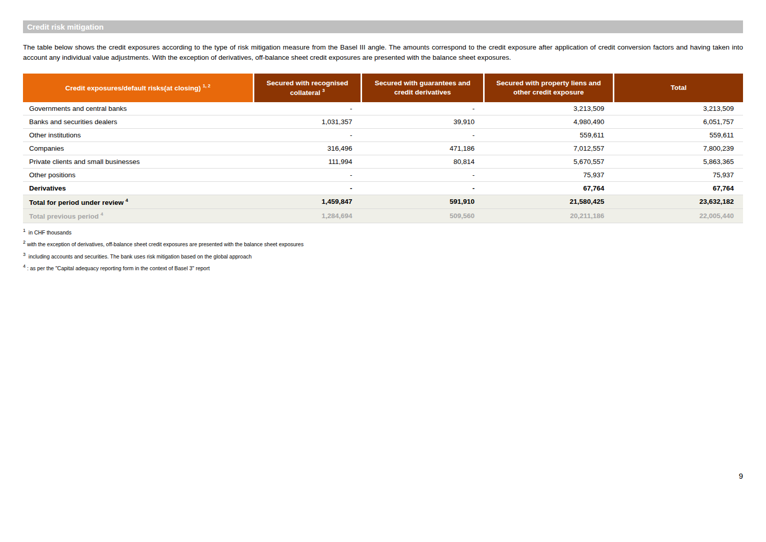Credit risk mitigation
The table below shows the credit exposures according to the type of risk mitigation measure from the Basel III angle. The amounts correspond to the credit exposure after application of credit conversion factors and having taken into account any individual value adjustments. With the exception of derivatives, off-balance sheet credit exposures are presented with the balance sheet exposures.
| Credit exposures/default risks(at closing) 1, 2 | Secured with recognised collateral 3 | Secured with guarantees and credit derivatives | Secured with property liens and other credit exposure | Total |
| --- | --- | --- | --- | --- |
| Governments and central banks | - | - | 3,213,509 | 3,213,509 |
| Banks and securities dealers | 1,031,357 | 39,910 | 4,980,490 | 6,051,757 |
| Other institutions | - | - | 559,611 | 559,611 |
| Companies | 316,496 | 471,186 | 7,012,557 | 7,800,239 |
| Private clients and small businesses | 111,994 | 80,814 | 5,670,557 | 5,863,365 |
| Other positions | - | - | 75,937 | 75,937 |
| Derivatives | - | - | 67,764 | 67,764 |
| Total for period under review 4 | 1,459,847 | 591,910 | 21,580,425 | 23,632,182 |
| Total previous period 4 | 1,284,694 | 509,560 | 20,211,186 | 22,005,440 |
1 in CHF thousands
2 with the exception of derivatives, off-balance sheet credit exposures are presented with the balance sheet exposures
3 including accounts and securities. The bank uses risk mitigation based on the global approach
4 : as per the "Capital adequacy reporting form in the context of Basel 3" report
9